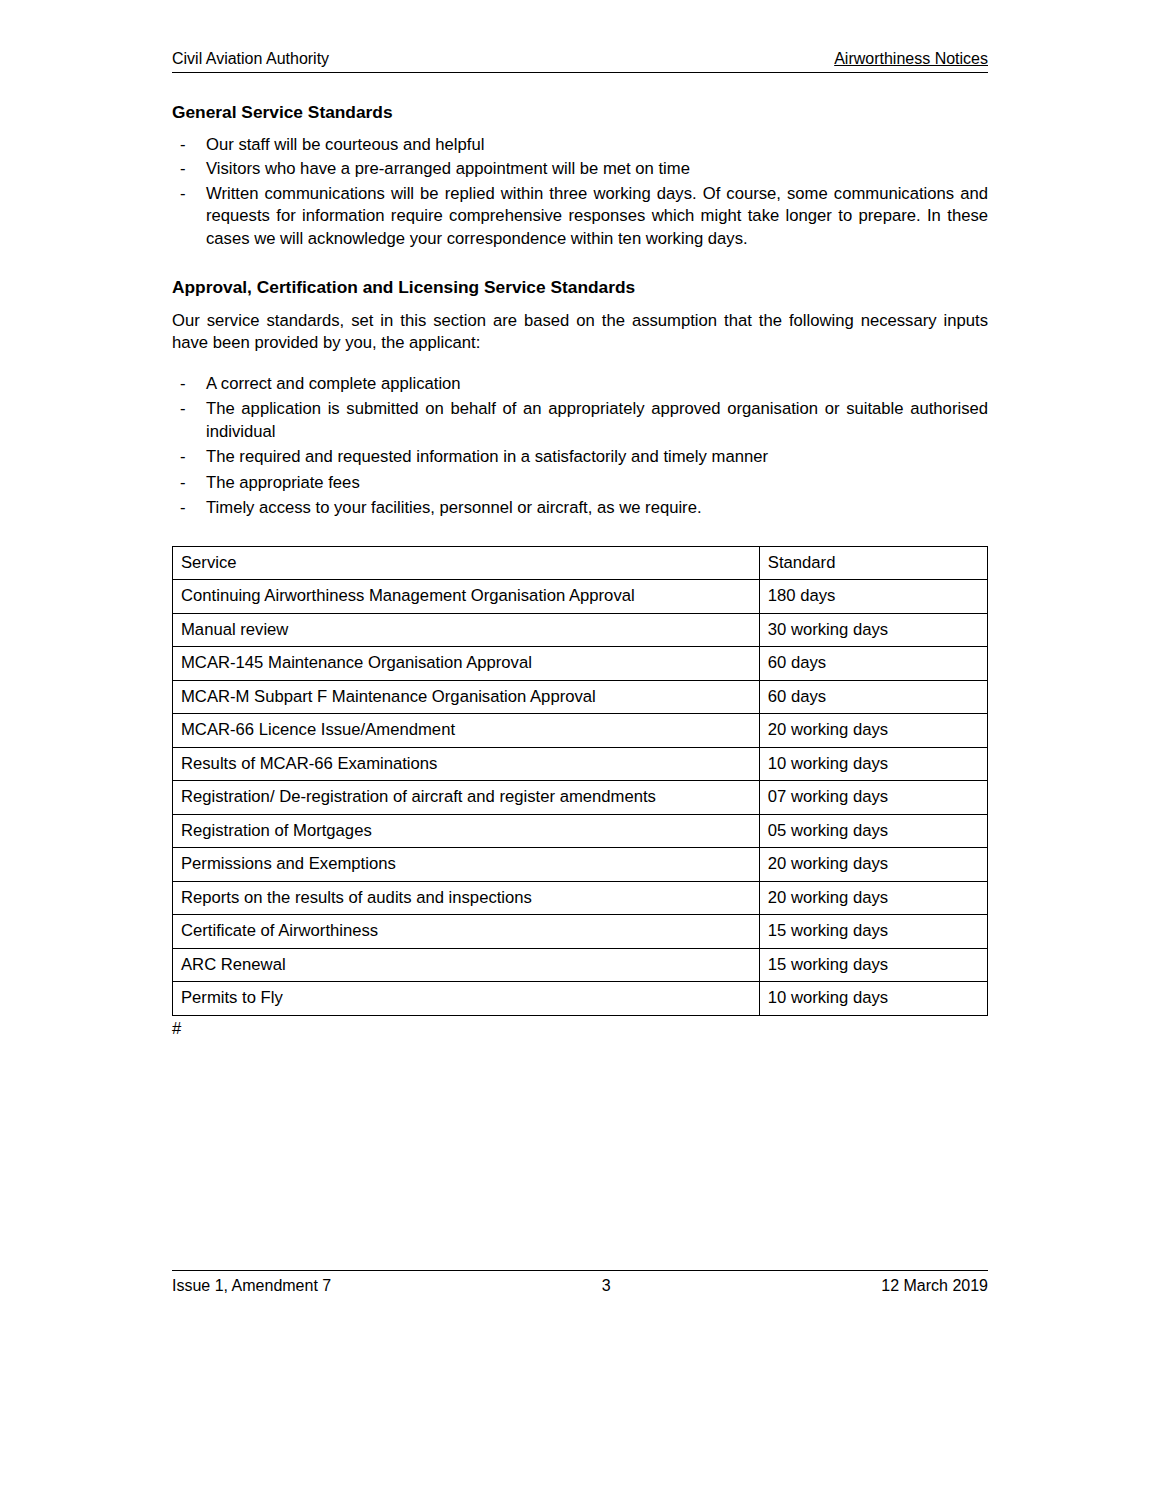Civil Aviation Authority
Airworthiness Notices
General Service Standards
Our staff will be courteous and helpful
Visitors who have a pre-arranged appointment will be met on time
Written communications will be replied within three working days. Of course, some communications and requests for information require comprehensive responses which might take longer to prepare. In these cases we will acknowledge your correspondence within ten working days.
Approval, Certification and Licensing Service Standards
Our service standards, set in this section are based on the assumption that the following necessary inputs have been provided by you, the applicant:
A correct and complete application
The application is submitted on behalf of an appropriately approved organisation or suitable authorised individual
The required and requested information in a satisfactorily and timely manner
The appropriate fees
Timely access to your facilities, personnel or aircraft, as we require.
| Service | Standard |
| --- | --- |
| Continuing Airworthiness Management Organisation Approval | 180 days |
| Manual review | 30 working days |
| MCAR-145 Maintenance Organisation Approval | 60 days |
| MCAR-M Subpart F Maintenance Organisation Approval | 60 days |
| MCAR-66 Licence Issue/Amendment | 20 working days |
| Results of MCAR-66 Examinations | 10 working days |
| Registration/ De-registration of aircraft and register amendments | 07 working days |
| Registration of Mortgages | 05 working days |
| Permissions and Exemptions | 20 working days |
| Reports on the results of audits and inspections | 20 working days |
| Certificate of Airworthiness | 15 working days |
| ARC Renewal | 15 working days |
| Permits to Fly | 10 working days |
#
Issue 1, Amendment 7
3
12 March 2019